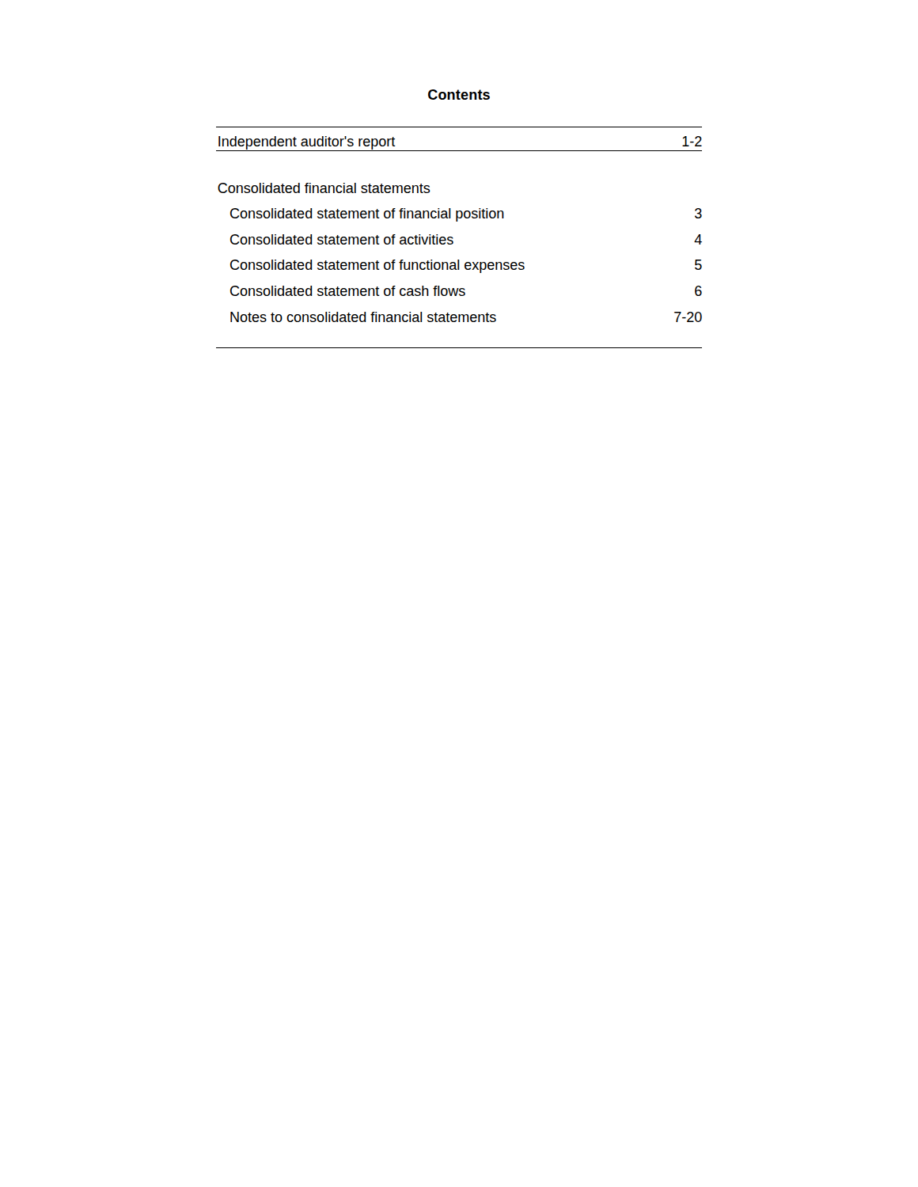Contents
| Independent auditor's report | 1-2 |
| Consolidated financial statements | |
| Consolidated statement of financial position | 3 |
| Consolidated statement of activities | 4 |
| Consolidated statement of functional expenses | 5 |
| Consolidated statement of cash flows | 6 |
| Notes to consolidated financial statements | 7-20 |